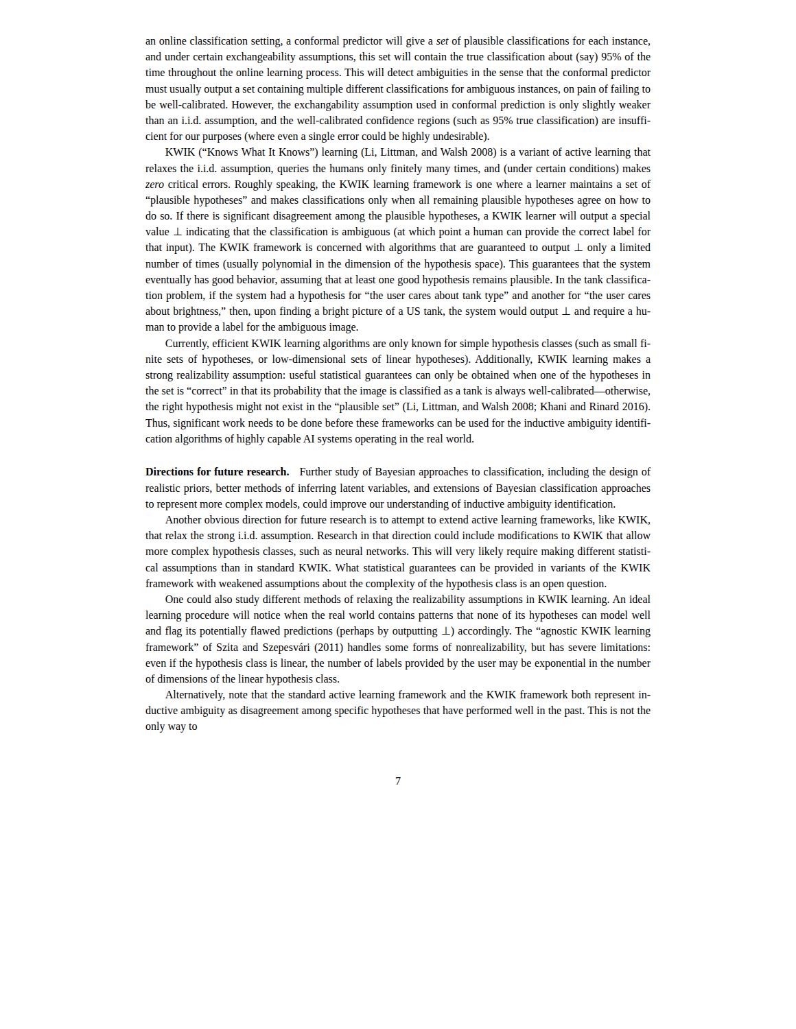an online classification setting, a conformal predictor will give a set of plausible classifications for each instance, and under certain exchangeability assumptions, this set will contain the true classification about (say) 95% of the time throughout the online learning process. This will detect ambiguities in the sense that the conformal predictor must usually output a set containing multiple different classifications for ambiguous instances, on pain of failing to be well-calibrated. However, the exchangability assumption used in conformal prediction is only slightly weaker than an i.i.d. assumption, and the well-calibrated confidence regions (such as 95% true classification) are insufficient for our purposes (where even a single error could be highly undesirable).
KWIK (“Knows What It Knows”) learning (Li, Littman, and Walsh 2008) is a variant of active learning that relaxes the i.i.d. assumption, queries the humans only finitely many times, and (under certain conditions) makes zero critical errors. Roughly speaking, the KWIK learning framework is one where a learner maintains a set of “plausible hypotheses” and makes classifications only when all remaining plausible hypotheses agree on how to do so. If there is significant disagreement among the plausible hypotheses, a KWIK learner will output a special value ⊥ indicating that the classification is ambiguous (at which point a human can provide the correct label for that input). The KWIK framework is concerned with algorithms that are guaranteed to output ⊥ only a limited number of times (usually polynomial in the dimension of the hypothesis space). This guarantees that the system eventually has good behavior, assuming that at least one good hypothesis remains plausible. In the tank classification problem, if the system had a hypothesis for “the user cares about tank type” and another for “the user cares about brightness,” then, upon finding a bright picture of a US tank, the system would output ⊥ and require a human to provide a label for the ambiguous image.
Currently, efficient KWIK learning algorithms are only known for simple hypothesis classes (such as small finite sets of hypotheses, or low-dimensional sets of linear hypotheses). Additionally, KWIK learning makes a strong realizability assumption: useful statistical guarantees can only be obtained when one of the hypotheses in the set is “correct” in that its probability that the image is classified as a tank is always well-calibrated—otherwise, the right hypothesis might not exist in the “plausible set” (Li, Littman, and Walsh 2008; Khani and Rinard 2016). Thus, significant work needs to be done before these frameworks can be used for the inductive ambiguity identification algorithms of highly capable AI systems operating in the real world.
Directions for future research. Further study of Bayesian approaches to classification, including the design of realistic priors, better methods of inferring latent variables, and extensions of Bayesian classification approaches to represent more complex models, could improve our understanding of inductive ambiguity identification.
Another obvious direction for future research is to attempt to extend active learning frameworks, like KWIK, that relax the strong i.i.d. assumption. Research in that direction could include modifications to KWIK that allow more complex hypothesis classes, such as neural networks. This will very likely require making different statistical assumptions than in standard KWIK. What statistical guarantees can be provided in variants of the KWIK framework with weakened assumptions about the complexity of the hypothesis class is an open question.
One could also study different methods of relaxing the realizability assumptions in KWIK learning. An ideal learning procedure will notice when the real world contains patterns that none of its hypotheses can model well and flag its potentially flawed predictions (perhaps by outputting ⊥) accordingly. The “agnostic KWIK learning framework” of Szita and Szepesvári (2011) handles some forms of nonrealizability, but has severe limitations: even if the hypothesis class is linear, the number of labels provided by the user may be exponential in the number of dimensions of the linear hypothesis class.
Alternatively, note that the standard active learning framework and the KWIK framework both represent inductive ambiguity as disagreement among specific hypotheses that have performed well in the past. This is not the only way to
7